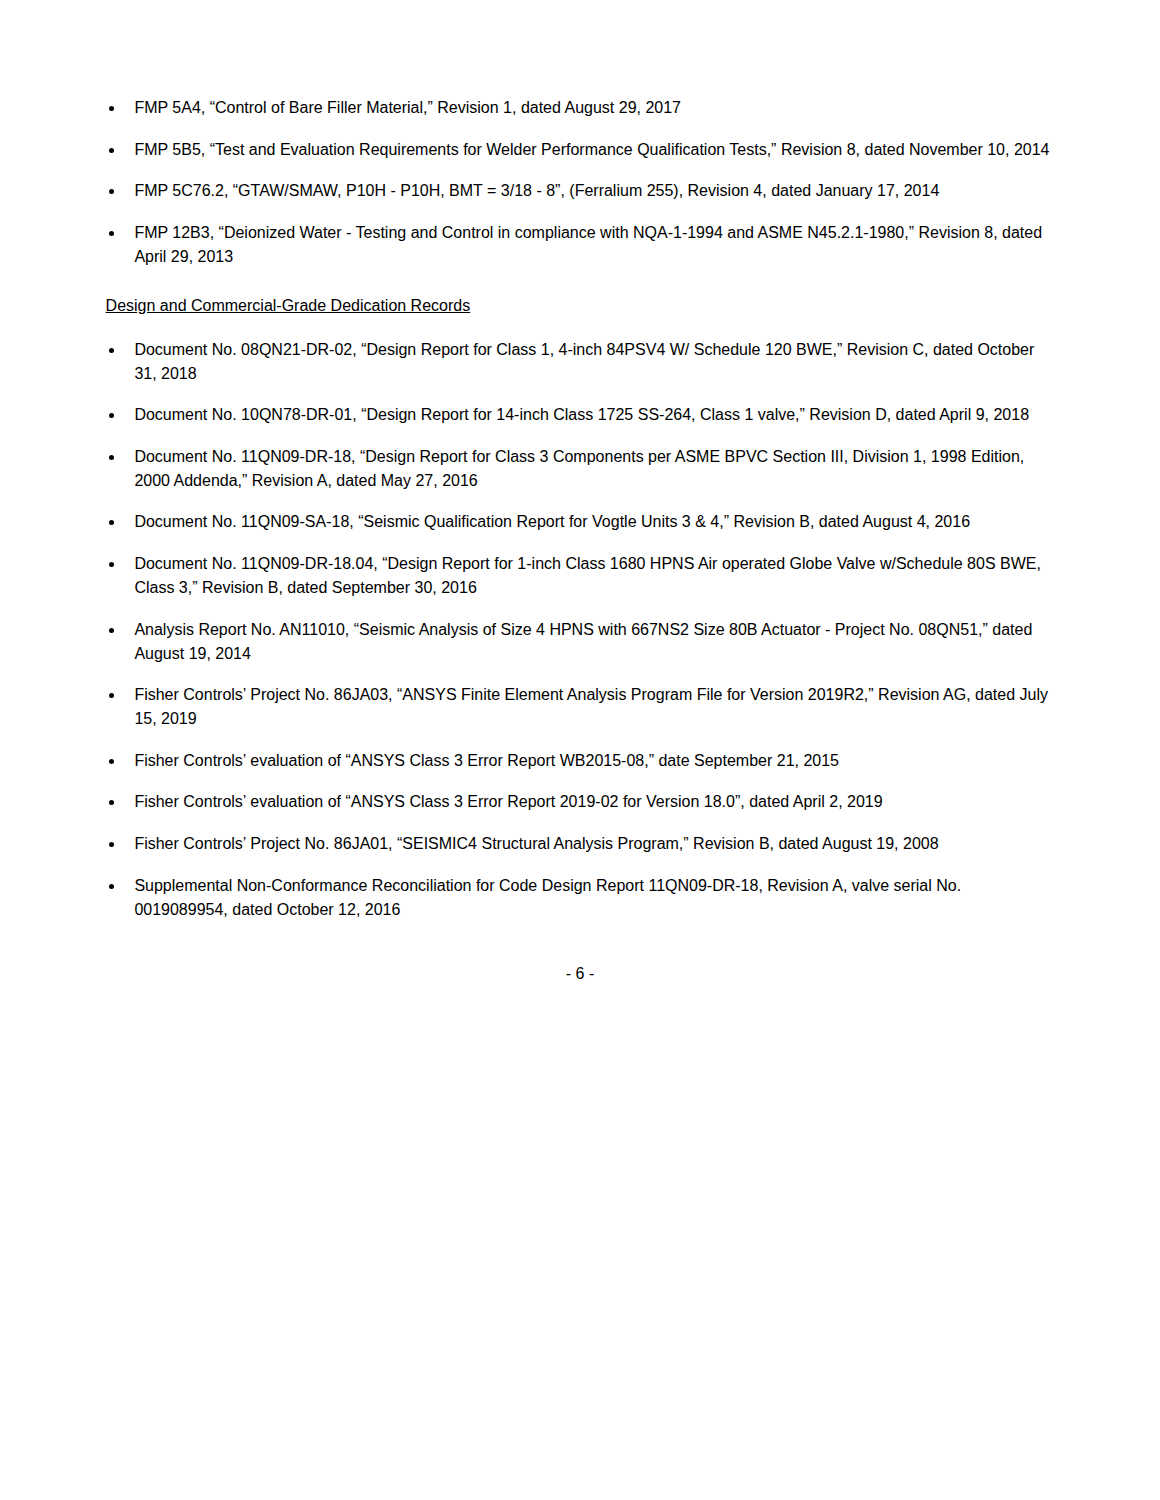FMP 5A4, “Control of Bare Filler Material,” Revision 1, dated August 29, 2017
FMP 5B5, “Test and Evaluation Requirements for Welder Performance Qualification Tests,” Revision 8, dated November 10, 2014
FMP 5C76.2, “GTAW/SMAW, P10H - P10H, BMT = 3/18 - 8”, (Ferralium 255), Revision 4, dated January 17, 2014
FMP 12B3, “Deionized Water - Testing and Control in compliance with NQA-1-1994 and ASME N45.2.1-1980,” Revision 8, dated April 29, 2013
Design and Commercial-Grade Dedication Records
Document No. 08QN21-DR-02, “Design Report for Class 1, 4-inch 84PSV4 W/ Schedule 120 BWE,” Revision C, dated October 31, 2018
Document No. 10QN78-DR-01, “Design Report for 14-inch Class 1725 SS-264, Class 1 valve,” Revision D, dated April 9, 2018
Document No. 11QN09-DR-18, “Design Report for Class 3 Components per ASME BPVC Section III, Division 1, 1998 Edition, 2000 Addenda,” Revision A, dated May 27, 2016
Document No. 11QN09-SA-18, “Seismic Qualification Report for Vogtle Units 3 & 4,” Revision B, dated August 4, 2016
Document No. 11QN09-DR-18.04, “Design Report for 1-inch Class 1680 HPNS Air operated Globe Valve w/Schedule 80S BWE, Class 3,” Revision B, dated September 30, 2016
Analysis Report No. AN11010, “Seismic Analysis of Size 4 HPNS with 667NS2 Size 80B Actuator - Project No. 08QN51,” dated August 19, 2014
Fisher Controls’ Project No. 86JA03, “ANSYS Finite Element Analysis Program File for Version 2019R2,” Revision AG, dated July 15, 2019
Fisher Controls’ evaluation of “ANSYS Class 3 Error Report WB2015-08,” date September 21, 2015
Fisher Controls’ evaluation of “ANSYS Class 3 Error Report 2019-02 for Version 18.0”, dated April 2, 2019
Fisher Controls’ Project No. 86JA01, “SEISMIC4 Structural Analysis Program,” Revision B, dated August 19, 2008
Supplemental Non-Conformance Reconciliation for Code Design Report 11QN09-DR-18, Revision A, valve serial No. 0019089954, dated October 12, 2016
- 6 -